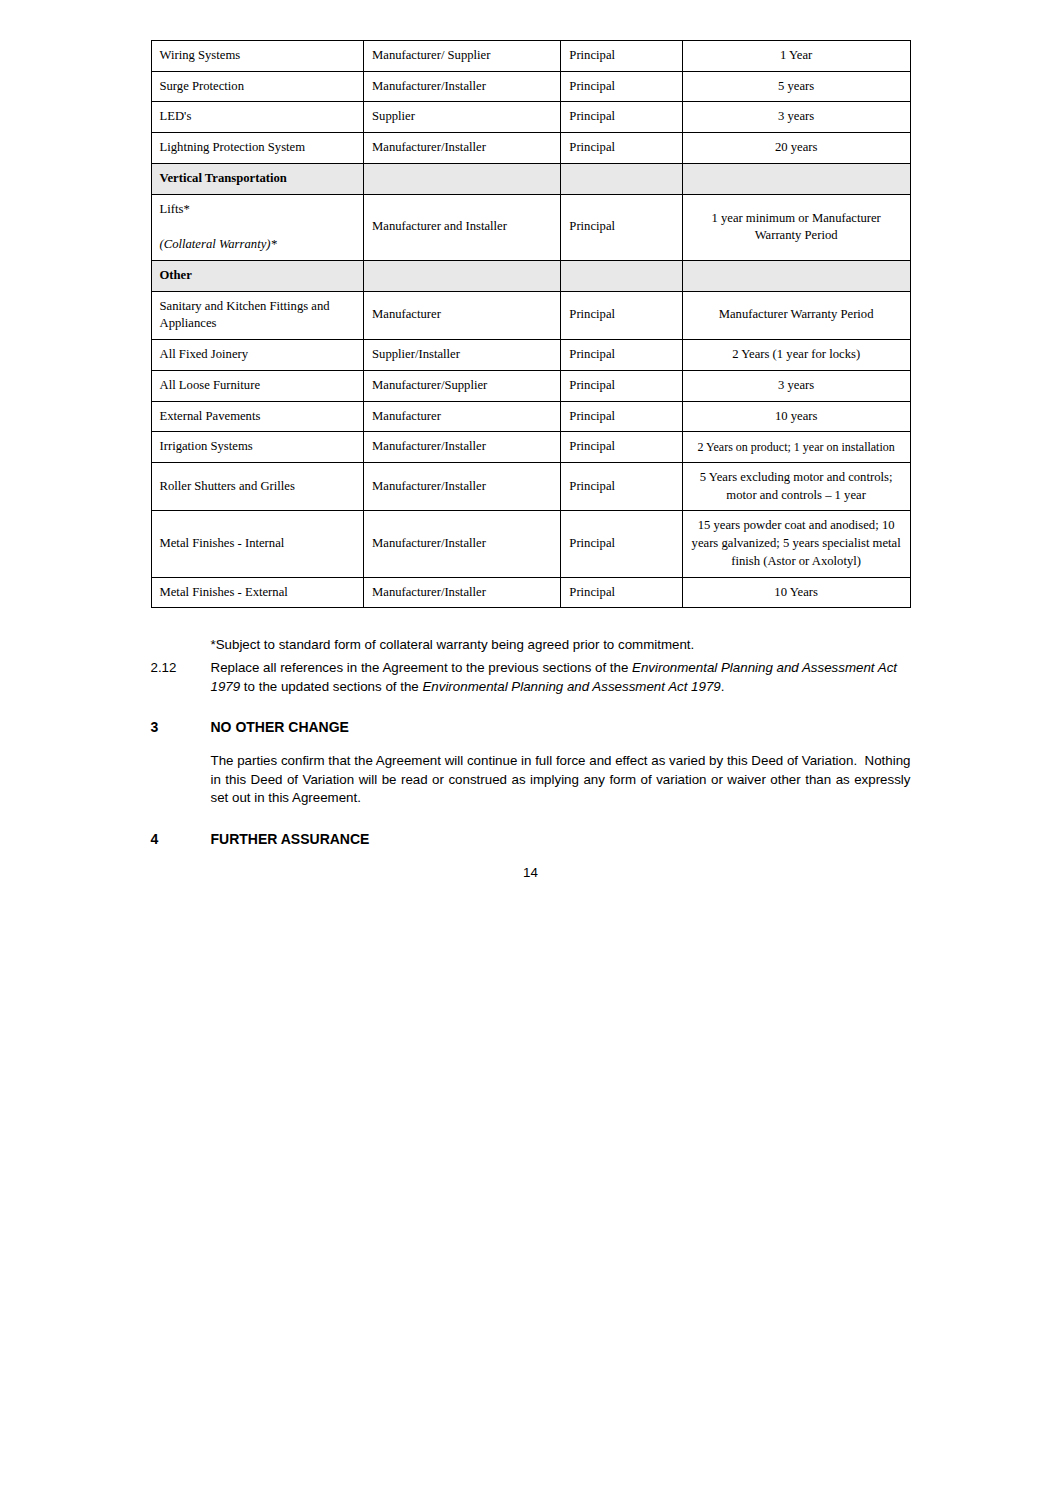| Wiring Systems | Manufacturer/ Supplier | Principal | 1 Year |
| Surge Protection | Manufacturer/Installer | Principal | 5 years |
| LED's | Supplier | Principal | 3 years |
| Lightning Protection System | Manufacturer/Installer | Principal | 20 years |
| Vertical Transportation | | | |
| Lifts* (Collateral Warranty)* | Manufacturer and Installer | Principal | 1 year minimum or Manufacturer Warranty Period |
| Other | | | |
| Sanitary and Kitchen Fittings and Appliances | Manufacturer | Principal | Manufacturer Warranty Period |
| All Fixed Joinery | Supplier/Installer | Principal | 2 Years (1 year for locks) |
| All Loose Furniture | Manufacturer/Supplier | Principal | 3 years |
| External Pavements | Manufacturer | Principal | 10 years |
| Irrigation Systems | Manufacturer/Installer | Principal | 2 Years on product; 1 year on installation |
| Roller Shutters and Grilles | Manufacturer/Installer | Principal | 5 Years excluding motor and controls; motor and controls – 1 year |
| Metal Finishes - Internal | Manufacturer/Installer | Principal | 15 years powder coat and anodised; 10 years galvanized; 5 years specialist metal finish (Astor or Axolotyl) |
| Metal Finishes - External | Manufacturer/Installer | Principal | 10 Years |
*Subject to standard form of collateral warranty being agreed prior to commitment.
2.12
Replace all references in the Agreement to the previous sections of the Environmental Planning and Assessment Act 1979 to the updated sections of the Environmental Planning and Assessment Act 1979.
3
NO OTHER CHANGE
The parties confirm that the Agreement will continue in full force and effect as varied by this Deed of Variation. Nothing in this Deed of Variation will be read or construed as implying any form of variation or waiver other than as expressly set out in this Agreement.
4
FURTHER ASSURANCE
14